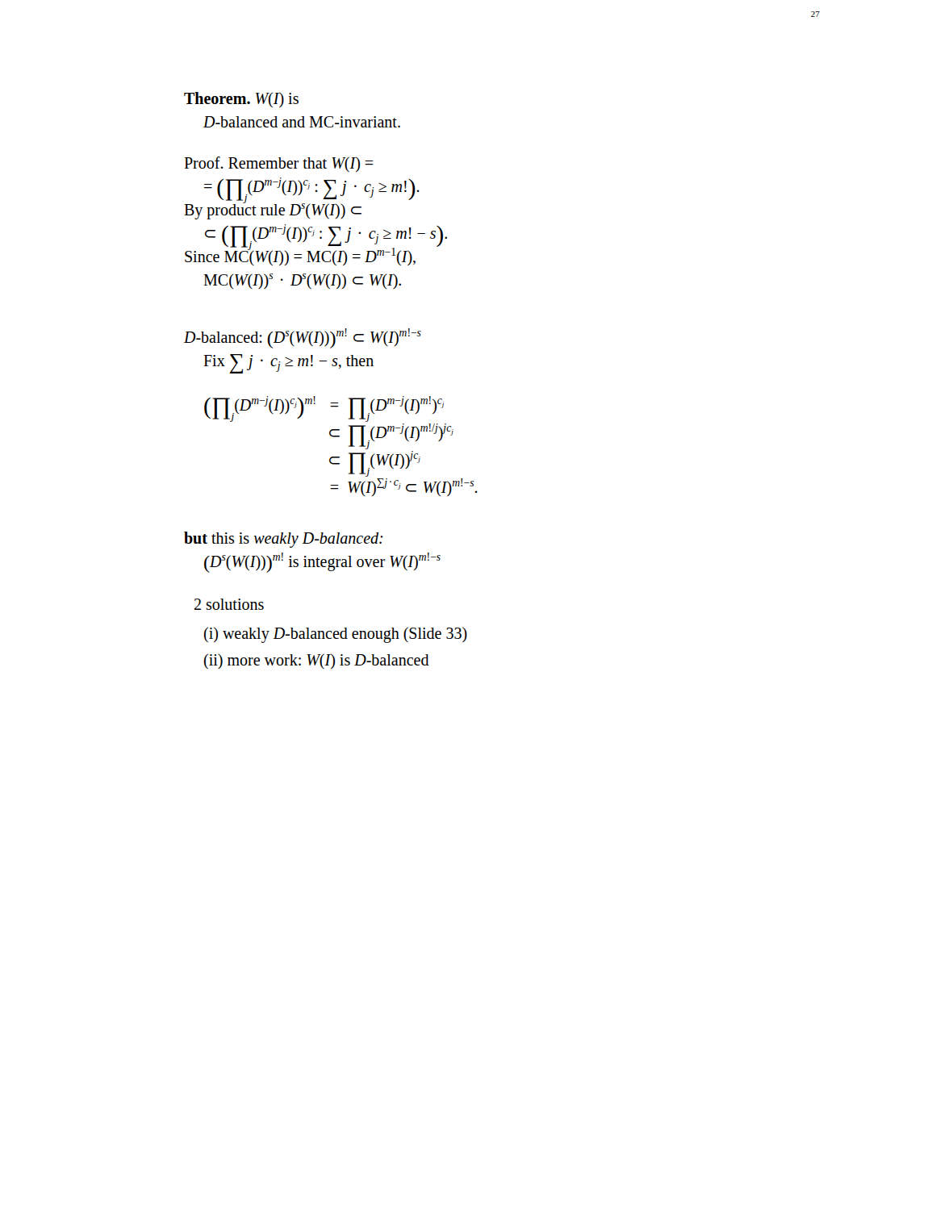27
Theorem. W(I) is D-balanced and MC-invariant.
Proof. Remember that W(I) = = (∏j(Dm−j(I))cj : ∑ j · cj ≥ m!). By product rule Ds(W(I)) ⊂ ⊂ (∏j(Dm−j(I))cj : ∑ j · cj ≥ m! − s). Since MC(W(I)) = MC(I) = Dm−1(I), MC(W(I))s · Ds(W(I)) ⊂ W(I).
D-balanced: (Ds(W(I)))m! ⊂ W(I)m!−s Fix ∑ j · cj ≥ m! − s, then
| ( ∏ j ( D m − j ( I )) c j ) m ! | = | ∏ j ( D m − j ( I ) m ! ) c j |
| | ⊂ | ∏ j ( D m − j ( I ) m !/ j ) jc j |
| | ⊂ | ∏ j ( W ( I )) jc j |
| | = | W ( I ) ∑ j · c j ⊂ W ( I ) m !− s . |
but this is weakly D-balanced: (Ds(W(I)))m! is integral over W(I)m!−s
2 solutions
(i) weakly D-balanced enough (Slide 33)
(ii) more work: W(I) is D-balanced